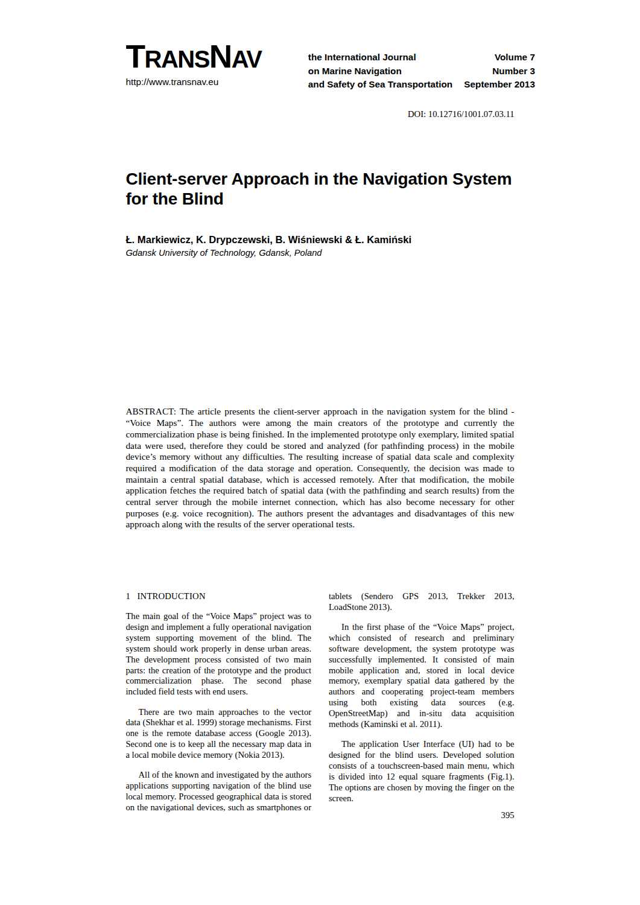TRANSNAV
http://www.transnav.eu
the International Journal
on Marine Navigation
and Safety of Sea Transportation
Volume 7
Number 3
September 2013
DOI: 10.12716/1001.07.03.11
Client-server Approach in the Navigation System for the Blind
Ł. Markiewicz, K. Drypczewski, B. Wiśniewski & Ł. Kamiński
Gdansk University of Technology, Gdansk, Poland
ABSTRACT: The article presents the client-server approach in the navigation system for the blind - “Voice Maps”. The authors were among the main creators of the prototype and currently the commercialization phase is being finished. In the implemented prototype only exemplary, limited spatial data were used, therefore they could be stored and analyzed (for pathfinding process) in the mobile device’s memory without any difficulties. The resulting increase of spatial data scale and complexity required a modification of the data storage and operation. Consequently, the decision was made to maintain a central spatial database, which is accessed remotely. After that modification, the mobile application fetches the required batch of spatial data (with the pathfinding and search results) from the central server through the mobile internet connection, which has also become necessary for other purposes (e.g. voice recognition). The authors present the advantages and disadvantages of this new approach along with the results of the server operational tests.
1 INTRODUCTION
The main goal of the “Voice Maps” project was to design and implement a fully operational navigation system supporting movement of the blind. The system should work properly in dense urban areas. The development process consisted of two main parts: the creation of the prototype and the product commercialization phase. The second phase included field tests with end users.
There are two main approaches to the vector data (Shekhar et al. 1999) storage mechanisms. First one is the remote database access (Google 2013). Second one is to keep all the necessary map data in a local mobile device memory (Nokia 2013).
All of the known and investigated by the authors applications supporting navigation of the blind use local memory. Processed geographical data is stored on the navigational devices, such as smartphones or tablets (Sendero GPS 2013, Trekker 2013, LoadStone 2013).
In the first phase of the “Voice Maps” project, which consisted of research and preliminary software development, the system prototype was successfully implemented. It consisted of main mobile application and, stored in local device memory, exemplary spatial data gathered by the authors and cooperating project-team members using both existing data sources (e.g. OpenStreetMap) and in-situ data acquisition methods (Kaminski et al. 2011).
The application User Interface (UI) had to be designed for the blind users. Developed solution consists of a touchscreen-based main menu, which is divided into 12 equal square fragments (Fig.1). The options are chosen by moving the finger on the screen.
395